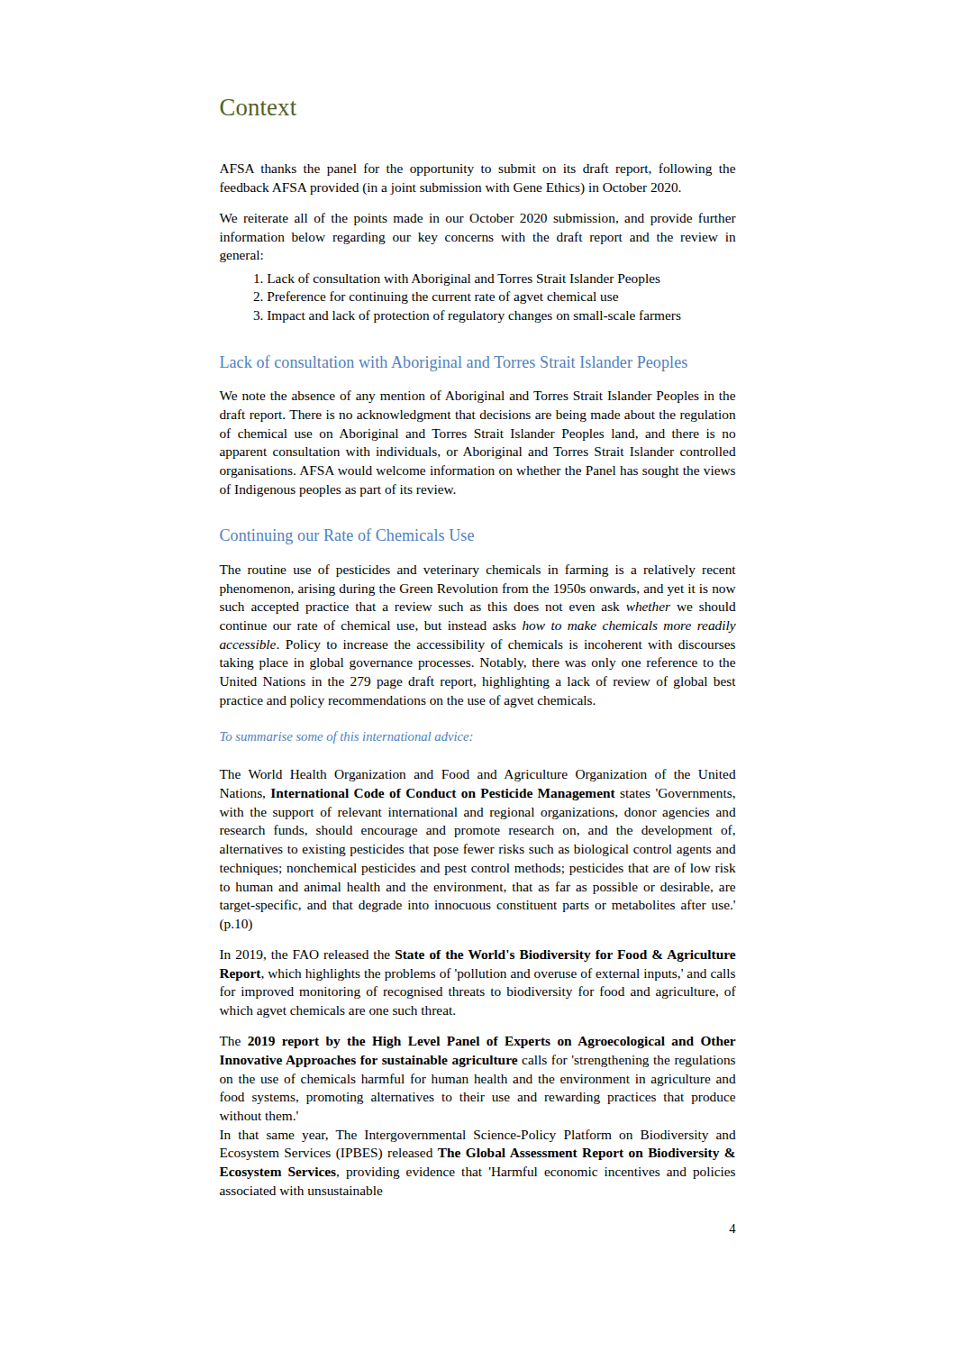Context
AFSA thanks the panel for the opportunity to submit on its draft report, following the feedback AFSA provided (in a joint submission with Gene Ethics) in October 2020.
We reiterate all of the points made in our October 2020 submission, and provide further information below regarding our key concerns with the draft report and the review in general:
Lack of consultation with Aboriginal and Torres Strait Islander Peoples
Preference for continuing the current rate of agvet chemical use
Impact and lack of protection of regulatory changes on small-scale farmers
Lack of consultation with Aboriginal and Torres Strait Islander Peoples
We note the absence of any mention of Aboriginal and Torres Strait Islander Peoples in the draft report. There is no acknowledgment that decisions are being made about the regulation of chemical use on Aboriginal and Torres Strait Islander Peoples land, and there is no apparent consultation with individuals, or Aboriginal and Torres Strait Islander controlled organisations. AFSA would welcome information on whether the Panel has sought the views of Indigenous peoples as part of its review.
Continuing our Rate of Chemicals Use
The routine use of pesticides and veterinary chemicals in farming is a relatively recent phenomenon, arising during the Green Revolution from the 1950s onwards, and yet it is now such accepted practice that a review such as this does not even ask whether we should continue our rate of chemical use, but instead asks how to make chemicals more readily accessible. Policy to increase the accessibility of chemicals is incoherent with discourses taking place in global governance processes. Notably, there was only one reference to the United Nations in the 279 page draft report, highlighting a lack of review of global best practice and policy recommendations on the use of agvet chemicals.
To summarise some of this international advice:
The World Health Organization and Food and Agriculture Organization of the United Nations, International Code of Conduct on Pesticide Management states 'Governments, with the support of relevant international and regional organizations, donor agencies and research funds, should encourage and promote research on, and the development of, alternatives to existing pesticides that pose fewer risks such as biological control agents and techniques; nonchemical pesticides and pest control methods; pesticides that are of low risk to human and animal health and the environment, that as far as possible or desirable, are target-specific, and that degrade into innocuous constituent parts or metabolites after use.' (p.10)
In 2019, the FAO released the State of the World's Biodiversity for Food & Agriculture Report, which highlights the problems of 'pollution and overuse of external inputs,' and calls for improved monitoring of recognised threats to biodiversity for food and agriculture, of which agvet chemicals are one such threat.
The 2019 report by the High Level Panel of Experts on Agroecological and Other Innovative Approaches for sustainable agriculture calls for 'strengthening the regulations on the use of chemicals harmful for human health and the environment in agriculture and food systems, promoting alternatives to their use and rewarding practices that produce without them.'
In that same year, The Intergovernmental Science-Policy Platform on Biodiversity and Ecosystem Services (IPBES) released The Global Assessment Report on Biodiversity & Ecosystem Services, providing evidence that 'Harmful economic incentives and policies associated with unsustainable
4